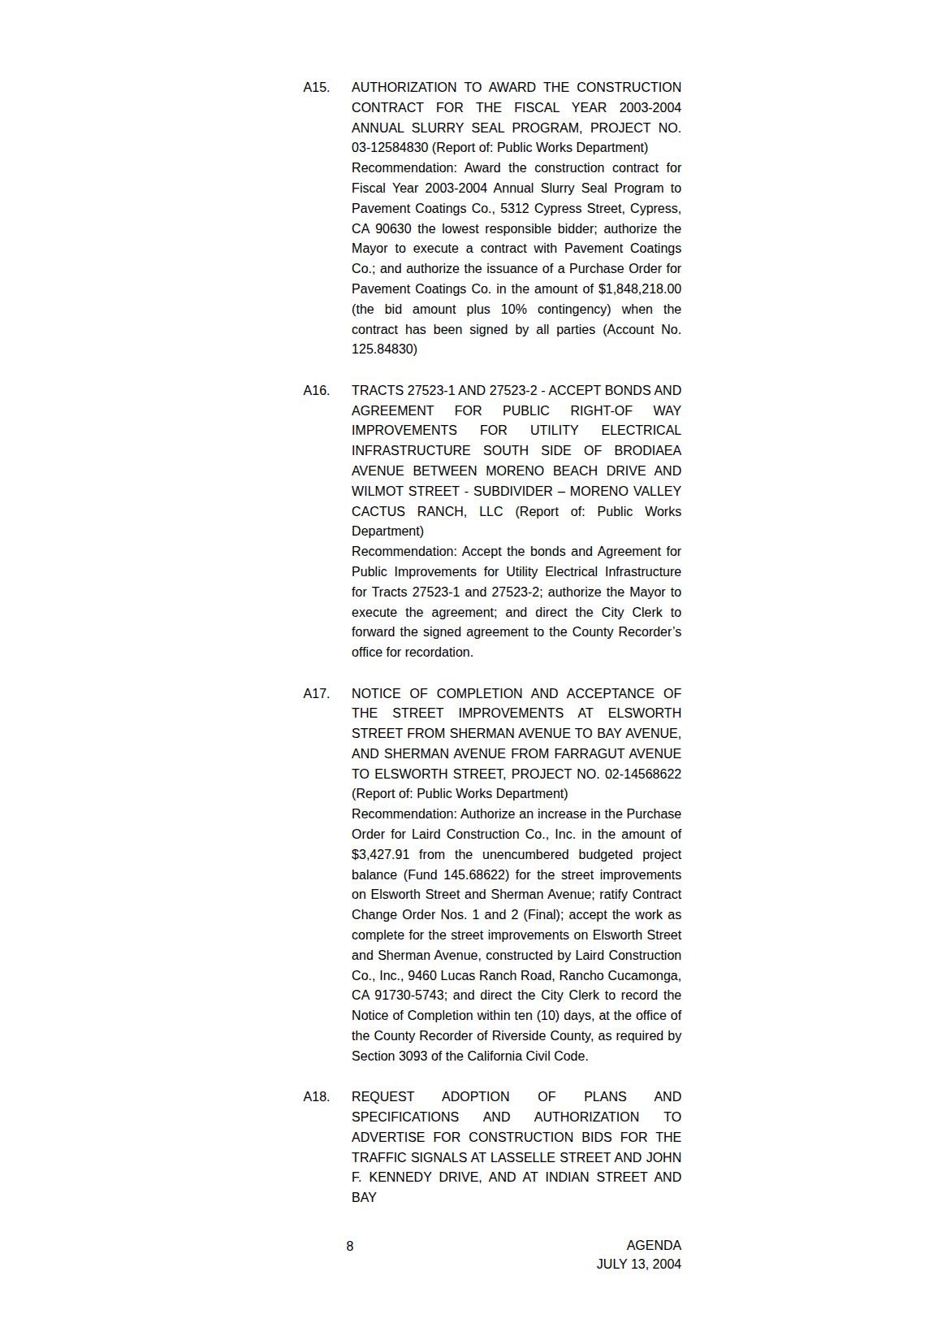A15.
AUTHORIZATION TO AWARD THE CONSTRUCTION CONTRACT FOR THE FISCAL YEAR 2003-2004 ANNUAL SLURRY SEAL PROGRAM, PROJECT NO. 03-12584830 (Report of: Public Works Department)
Recommendation: Award the construction contract for Fiscal Year 2003-2004 Annual Slurry Seal Program to Pavement Coatings Co., 5312 Cypress Street, Cypress, CA 90630 the lowest responsible bidder; authorize the Mayor to execute a contract with Pavement Coatings Co.; and authorize the issuance of a Purchase Order for Pavement Coatings Co. in the amount of $1,848,218.00 (the bid amount plus 10% contingency) when the contract has been signed by all parties (Account No. 125.84830)
A16.
TRACTS 27523-1 AND 27523-2 - ACCEPT BONDS AND AGREEMENT FOR PUBLIC RIGHT-OF WAY IMPROVEMENTS FOR UTILITY ELECTRICAL INFRASTRUCTURE SOUTH SIDE OF BRODIAEA AVENUE BETWEEN MORENO BEACH DRIVE AND WILMOT STREET - SUBDIVIDER – MORENO VALLEY CACTUS RANCH, LLC (Report of: Public Works Department)
Recommendation: Accept the bonds and Agreement for Public Improvements for Utility Electrical Infrastructure for Tracts 27523-1 and 27523-2; authorize the Mayor to execute the agreement; and direct the City Clerk to forward the signed agreement to the County Recorder’s office for recordation.
A17.
NOTICE OF COMPLETION AND ACCEPTANCE OF THE STREET IMPROVEMENTS AT ELSWORTH STREET FROM SHERMAN AVENUE TO BAY AVENUE, AND SHERMAN AVENUE FROM FARRAGUT AVENUE TO ELSWORTH STREET, PROJECT NO. 02-14568622 (Report of: Public Works Department)
Recommendation: Authorize an increase in the Purchase Order for Laird Construction Co., Inc. in the amount of $3,427.91 from the unencumbered budgeted project balance (Fund 145.68622) for the street improvements on Elsworth Street and Sherman Avenue; ratify Contract Change Order Nos. 1 and 2 (Final); accept the work as complete for the street improvements on Elsworth Street and Sherman Avenue, constructed by Laird Construction Co., Inc., 9460 Lucas Ranch Road, Rancho Cucamonga, CA 91730-5743; and direct the City Clerk to record the Notice of Completion within ten (10) days, at the office of the County Recorder of Riverside County, as required by Section 3093 of the California Civil Code.
A18.
REQUEST ADOPTION OF PLANS AND SPECIFICATIONS AND AUTHORIZATION TO ADVERTISE FOR CONSTRUCTION BIDS FOR THE TRAFFIC SIGNALS AT LASSELLE STREET AND JOHN F. KENNEDY DRIVE, AND AT INDIAN STREET AND BAY
8
AGENDA
JULY 13, 2004